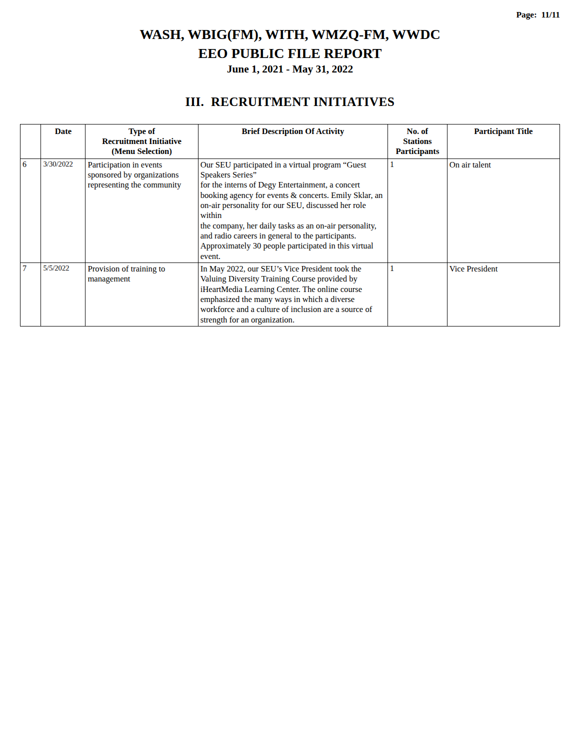Page: 11/11
WASH, WBIG(FM), WITH, WMZQ-FM, WWDC
EEO PUBLIC FILE REPORT
June 1, 2021 - May 31, 2022
III. RECRUITMENT INITIATIVES
| | Date | Type of Recruitment Initiative (Menu Selection) | Brief Description Of Activity | No. of Stations Participants | Participant Title |
| --- | --- | --- | --- | --- | --- |
| 6 | 3/30/2022 | Participation in events sponsored by organizations representing the community | Our SEU participated in a virtual program “Guest Speakers Series” for the interns of Degy Entertainment, a concert booking agency for events & concerts. Emily Sklar, an on-air personality for our SEU, discussed her role within the company, her daily tasks as an on-air personality, and radio careers in general to the participants. Approximately 30 people participated in this virtual event. | 1 | On air talent |
| 7 | 5/5/2022 | Provision of training to management | In May 2022, our SEU’s Vice President took the Valuing Diversity Training Course provided by iHeartMedia Learning Center. The online course emphasized the many ways in which a diverse workforce and a culture of inclusion are a source of strength for an organization. | 1 | Vice President |